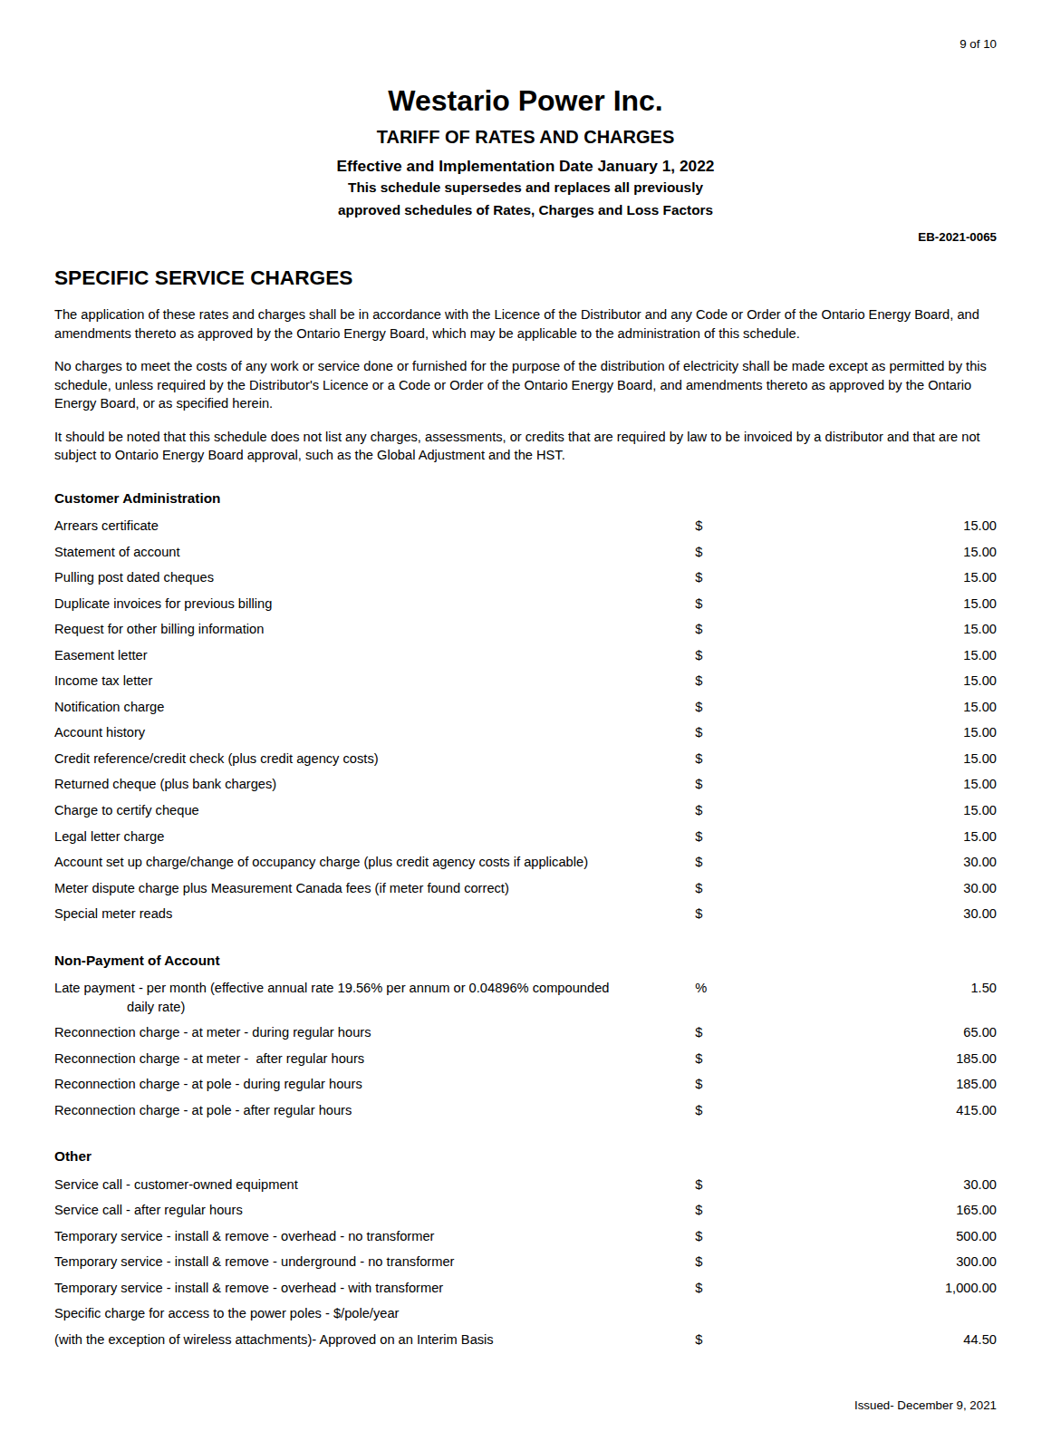9 of 10
Westario Power Inc.
TARIFF OF RATES AND CHARGES
Effective and Implementation Date January 1, 2022
This schedule supersedes and replaces all previously
approved schedules of Rates, Charges and Loss Factors
EB-2021-0065
SPECIFIC SERVICE CHARGES
The application of these rates and charges shall be in accordance with the Licence of the Distributor and any Code or Order of the Ontario Energy Board, and amendments thereto as approved by the Ontario Energy Board, which may be applicable to the administration of this schedule.
No charges to meet the costs of any work or service done or furnished for the purpose of the distribution of electricity shall be made except as permitted by this schedule, unless required by the Distributor's Licence or a Code or Order of the Ontario Energy Board, and amendments thereto as approved by the Ontario Energy Board, or as specified herein.
It should be noted that this schedule does not list any charges, assessments, or credits that are required by law to be invoiced by a distributor and that are not subject to Ontario Energy Board approval, such as the Global Adjustment and the HST.
Customer Administration
| Arrears certificate | $ | 15.00 |
| Statement of account | $ | 15.00 |
| Pulling post dated cheques | $ | 15.00 |
| Duplicate invoices for previous billing | $ | 15.00 |
| Request for other billing information | $ | 15.00 |
| Easement letter | $ | 15.00 |
| Income tax letter | $ | 15.00 |
| Notification charge | $ | 15.00 |
| Account history | $ | 15.00 |
| Credit reference/credit check (plus credit agency costs) | $ | 15.00 |
| Returned cheque (plus bank charges) | $ | 15.00 |
| Charge to certify cheque | $ | 15.00 |
| Legal letter charge | $ | 15.00 |
| Account set up charge/change of occupancy charge (plus credit agency costs if applicable) | $ | 30.00 |
| Meter dispute charge plus Measurement Canada fees (if meter found correct) | $ | 30.00 |
| Special meter reads | $ | 30.00 |
Non-Payment of Account
| Late payment - per month (effective annual rate 19.56% per annum or 0.04896% compounded daily rate) | % | 1.50 |
| Reconnection charge - at meter - during regular hours | $ | 65.00 |
| Reconnection charge - at meter - after regular hours | $ | 185.00 |
| Reconnection charge - at pole - during regular hours | $ | 185.00 |
| Reconnection charge - at pole - after regular hours | $ | 415.00 |
Other
| Service call - customer-owned equipment | $ | 30.00 |
| Service call - after regular hours | $ | 165.00 |
| Temporary service - install & remove - overhead - no transformer | $ | 500.00 |
| Temporary service - install & remove - underground - no transformer | $ | 300.00 |
| Temporary service - install & remove - overhead - with transformer | $ | 1,000.00 |
| Specific charge for access to the power poles - $/pole/year | | |
| (with the exception of wireless attachments)- Approved on an Interim Basis | $ | 44.50 |
Issued- December 9, 2021